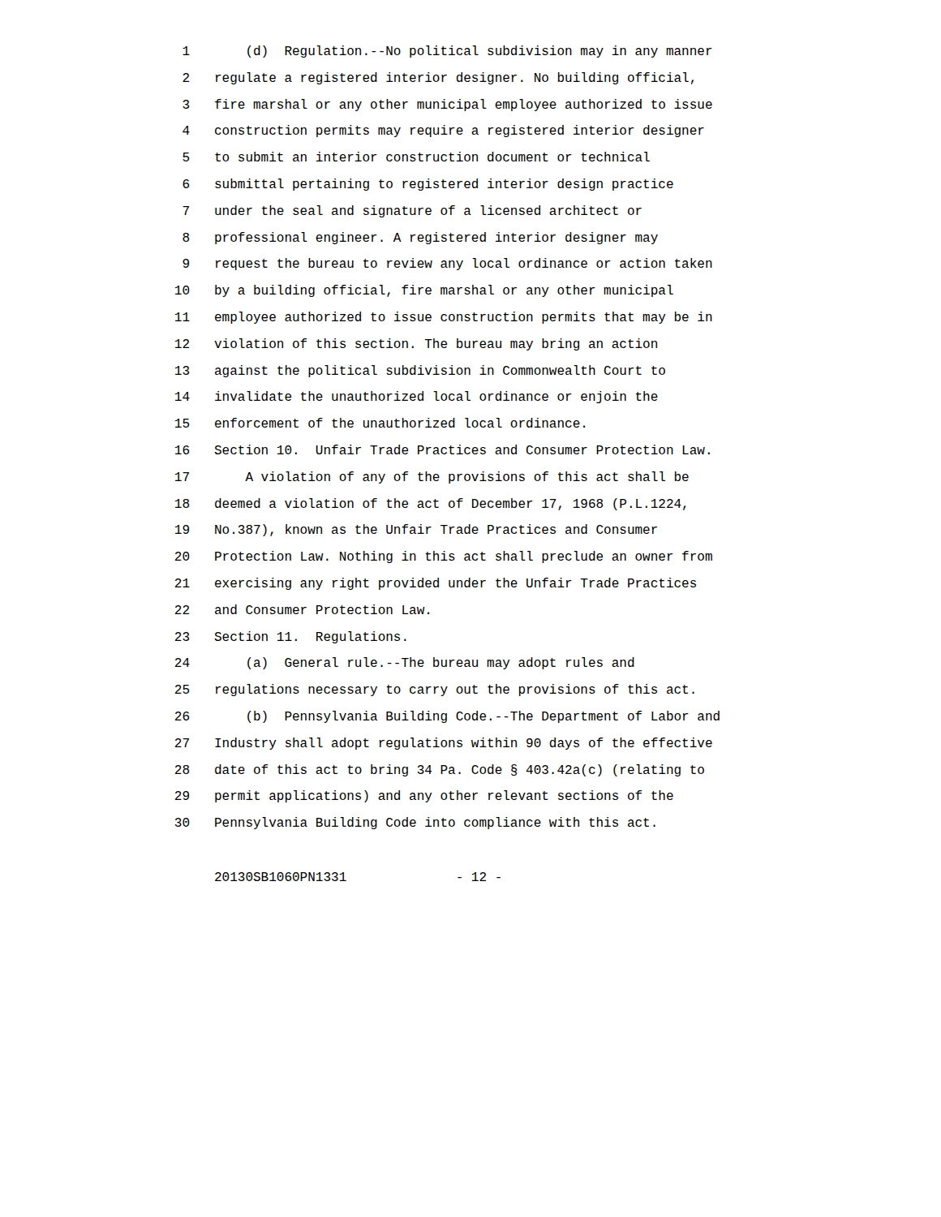(d) Regulation.--No political subdivision may in any manner
regulate a registered interior designer. No building official,
fire marshal or any other municipal employee authorized to issue
construction permits may require a registered interior designer
to submit an interior construction document or technical
submittal pertaining to registered interior design practice
under the seal and signature of a licensed architect or
professional engineer. A registered interior designer may
request the bureau to review any local ordinance or action taken
by a building official, fire marshal or any other municipal
employee authorized to issue construction permits that may be in
violation of this section. The bureau may bring an action
against the political subdivision in Commonwealth Court to
invalidate the unauthorized local ordinance or enjoin the
enforcement of the unauthorized local ordinance.
Section 10. Unfair Trade Practices and Consumer Protection Law.
A violation of any of the provisions of this act shall be
deemed a violation of the act of December 17, 1968 (P.L.1224,
No.387), known as the Unfair Trade Practices and Consumer
Protection Law. Nothing in this act shall preclude an owner from
exercising any right provided under the Unfair Trade Practices
and Consumer Protection Law.
Section 11. Regulations.
(a) General rule.--The bureau may adopt rules and
regulations necessary to carry out the provisions of this act.
(b) Pennsylvania Building Code.--The Department of Labor and
Industry shall adopt regulations within 90 days of the effective
date of this act to bring 34 Pa. Code § 403.42a(c) (relating to
permit applications) and any other relevant sections of the
Pennsylvania Building Code into compliance with this act.
20130SB1060PN1331 - 12 -